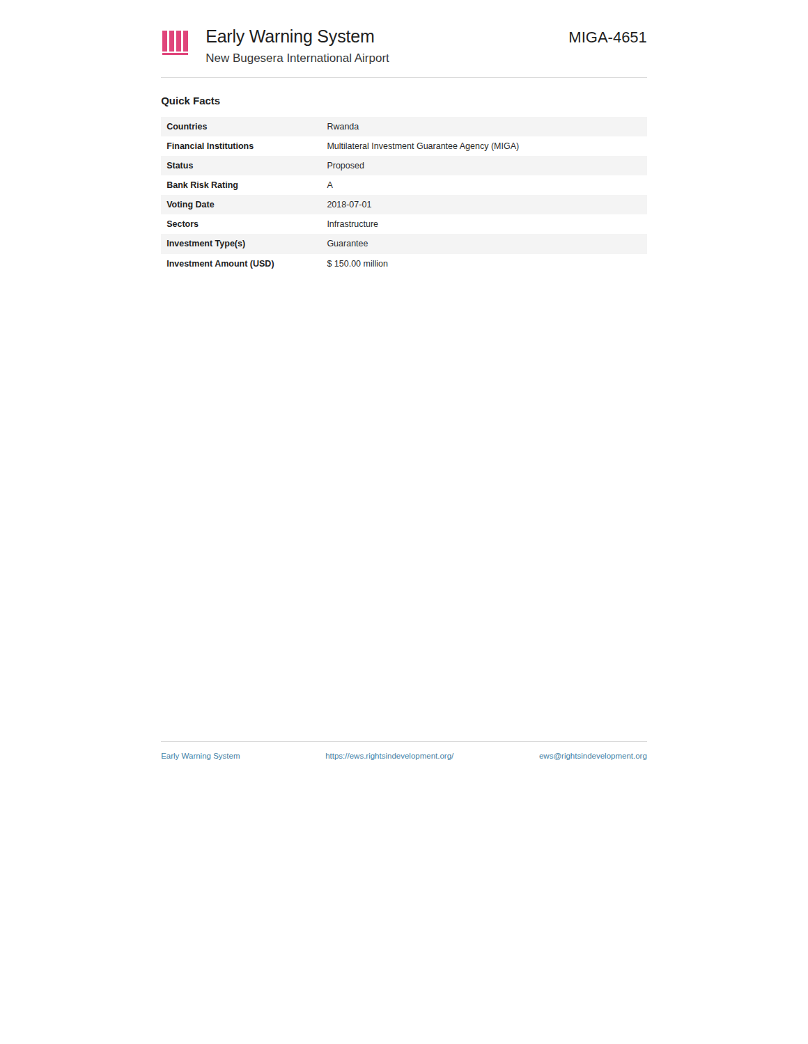Early Warning System
New Bugesera International Airport
MIGA-4651
Quick Facts
| Countries | Rwanda |
| Financial Institutions | Multilateral Investment Guarantee Agency (MIGA) |
| Status | Proposed |
| Bank Risk Rating | A |
| Voting Date | 2018-07-01 |
| Sectors | Infrastructure |
| Investment Type(s) | Guarantee |
| Investment Amount (USD) | $ 150.00 million |
Early Warning System
https://ews.rightsindevelopment.org/
ews@rightsindevelopment.org